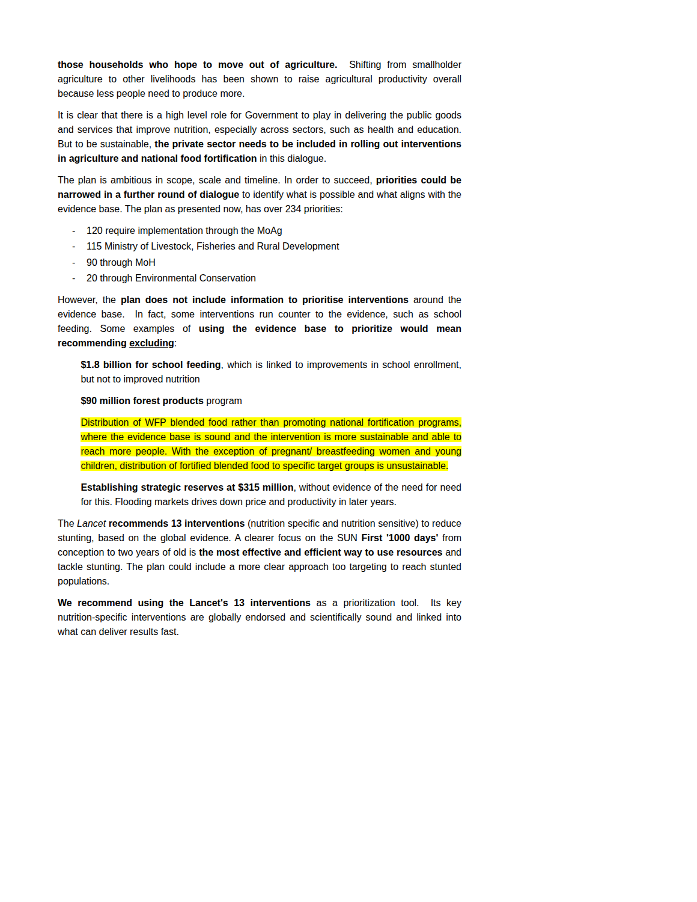those households who hope to move out of agriculture. Shifting from smallholder agriculture to other livelihoods has been shown to raise agricultural productivity overall because less people need to produce more.
It is clear that there is a high level role for Government to play in delivering the public goods and services that improve nutrition, especially across sectors, such as health and education. But to be sustainable, the private sector needs to be included in rolling out interventions in agriculture and national food fortification in this dialogue.
The plan is ambitious in scope, scale and timeline. In order to succeed, priorities could be narrowed in a further round of dialogue to identify what is possible and what aligns with the evidence base. The plan as presented now, has over 234 priorities:
120 require implementation through the MoAg
115 Ministry of Livestock, Fisheries and Rural Development
90 through MoH
20 through Environmental Conservation
However, the plan does not include information to prioritise interventions around the evidence base. In fact, some interventions run counter to the evidence, such as school feeding. Some examples of using the evidence base to prioritize would mean recommending excluding:
$1.8 billion for school feeding, which is linked to improvements in school enrollment, but not to improved nutrition
$90 million forest products program
Distribution of WFP blended food rather than promoting national fortification programs, where the evidence base is sound and the intervention is more sustainable and able to reach more people. With the exception of pregnant/ breastfeeding women and young children, distribution of fortified blended food to specific target groups is unsustainable.
Establishing strategic reserves at $315 million, without evidence of the need for need for this. Flooding markets drives down price and productivity in later years.
The Lancet recommends 13 interventions (nutrition specific and nutrition sensitive) to reduce stunting, based on the global evidence. A clearer focus on the SUN First '1000 days' from conception to two years of old is the most effective and efficient way to use resources and tackle stunting. The plan could include a more clear approach too targeting to reach stunted populations.
We recommend using the Lancet's 13 interventions as a prioritization tool. Its key nutrition-specific interventions are globally endorsed and scientifically sound and linked into what can deliver results fast.